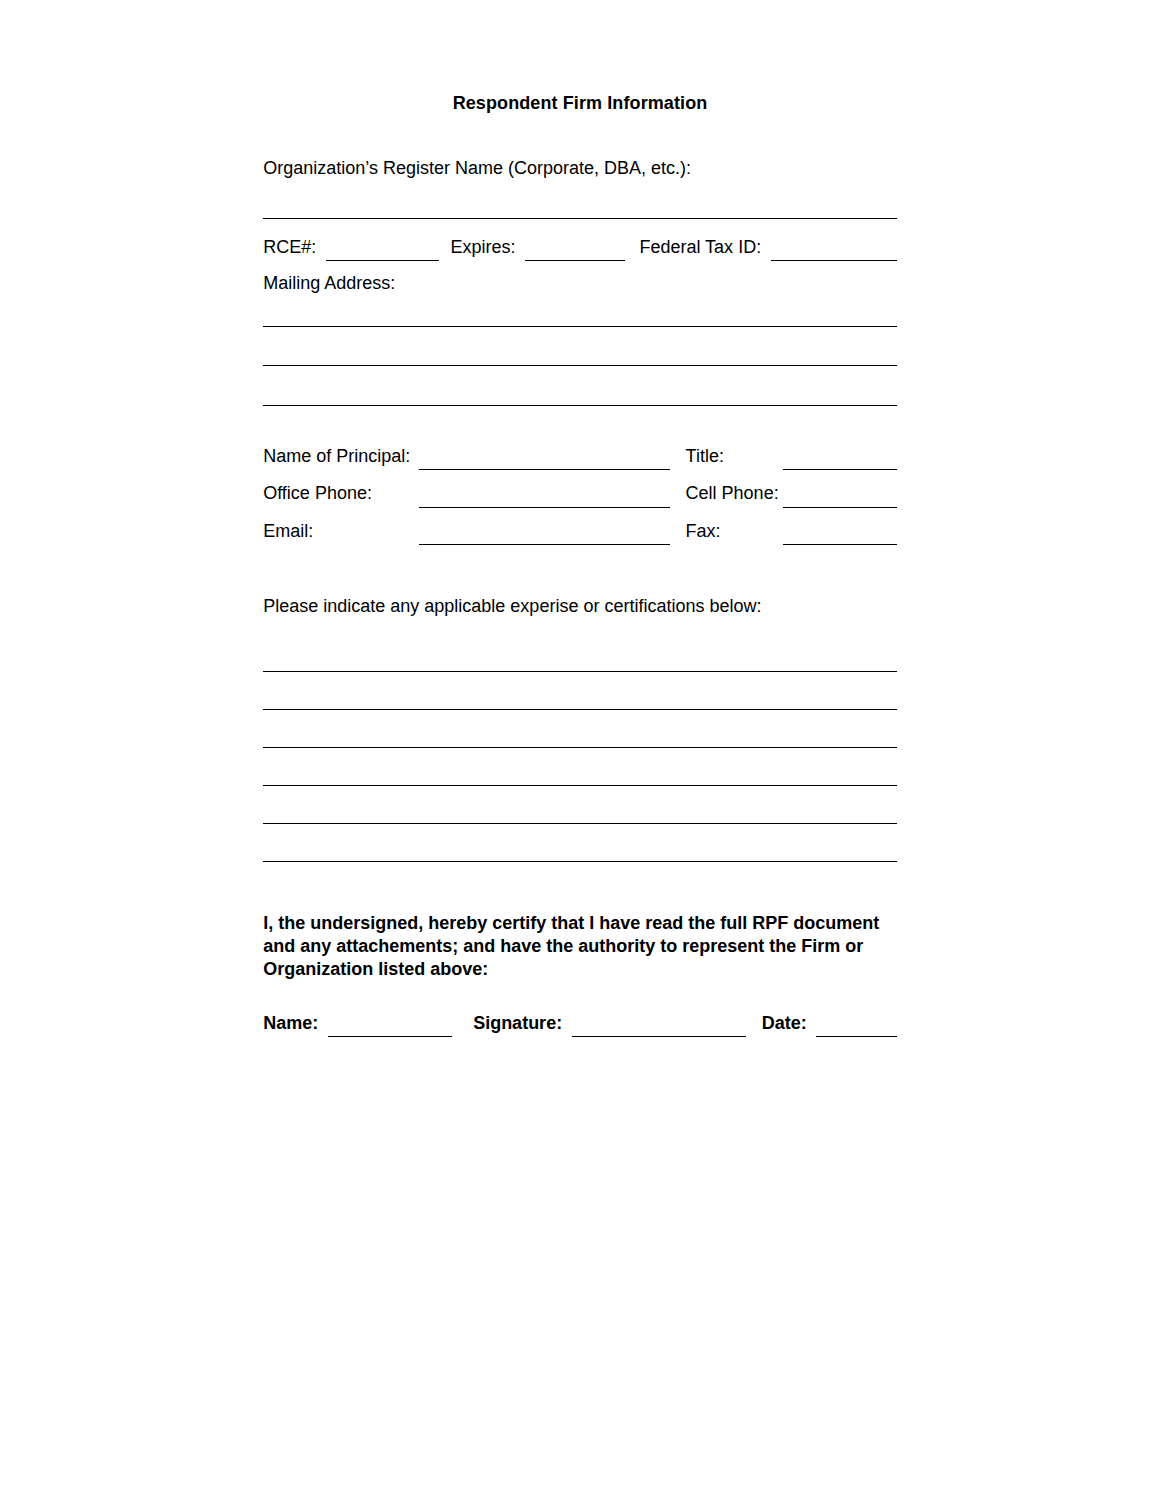Respondent Firm Information
Organization’s Register Name (Corporate, DBA, etc.):
RCE#: Expires: Federal Tax ID:
Mailing Address:
Name of Principal: Title:
Office Phone: Cell Phone:
Email: Fax:
Please indicate any applicable experise or certifications below:
I, the undersigned, hereby certify that I have read the full RPF document and any attachements; and have the authority to represent the Firm or Organization listed above:
Name: Signature: Date: